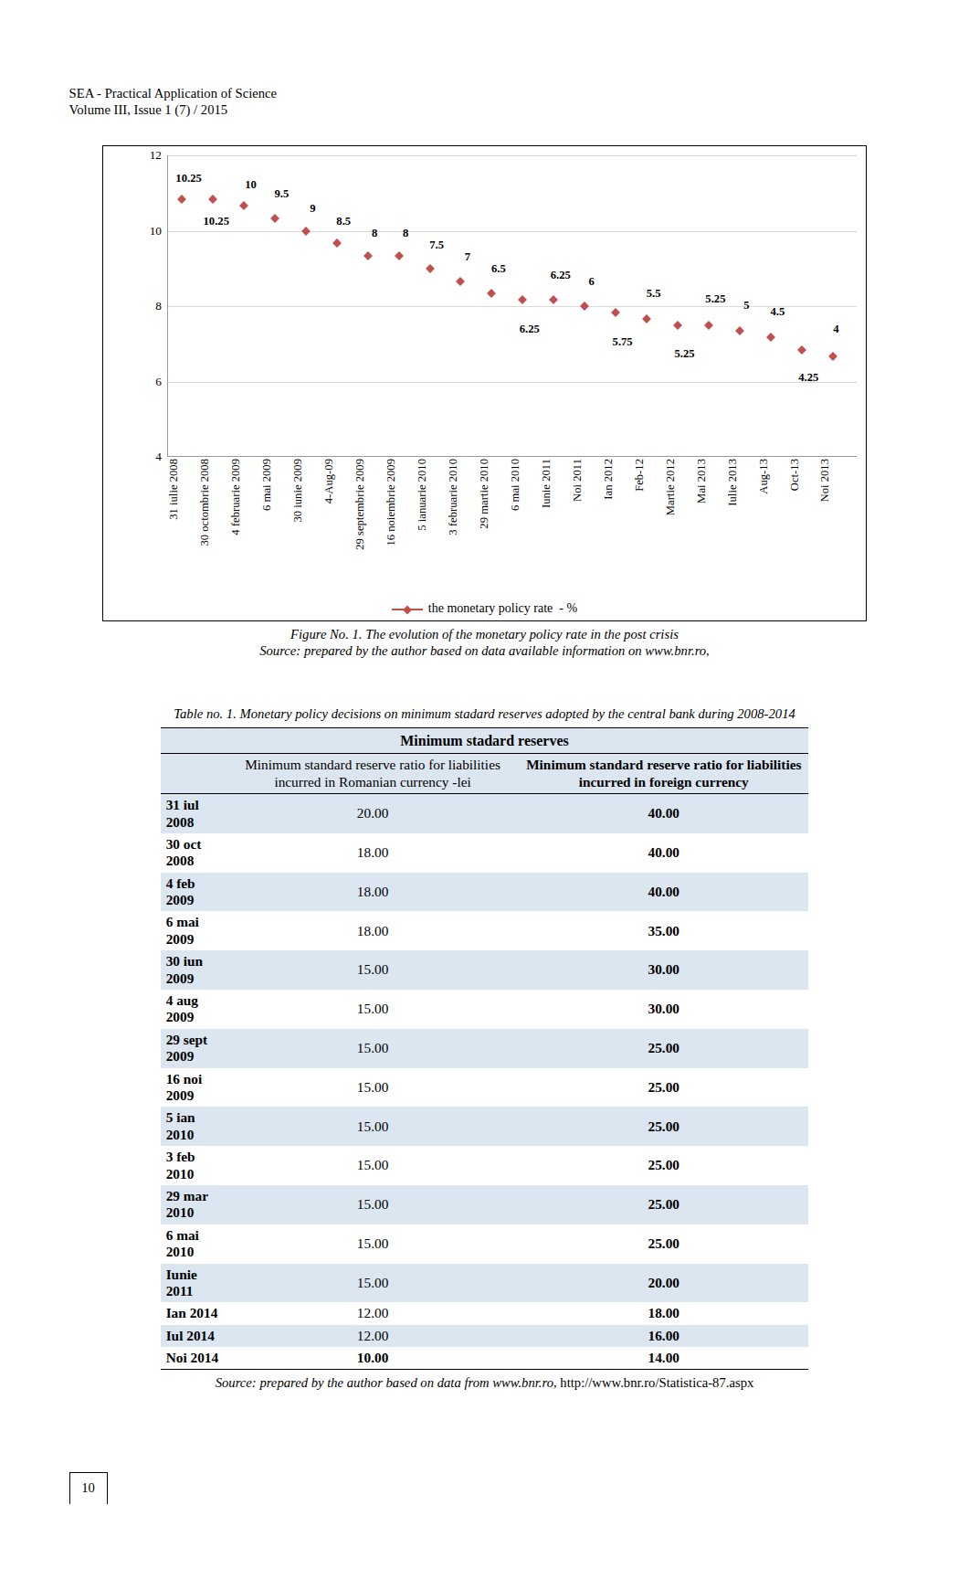SEA - Practical Application of Science
Volume III, Issue 1 (7) / 2015
12 10 8 6 4
10.25
10.25
10
9.5
9
8.5
8
8
7.5
7
6.5
6.25
6.25
6
5.75
5.5
5.25
5.25
5
4.5
4.25
4
31 iulie 2008 30 octombrie 2008 4 februarie 2009 6 mai 2009 30 iunie 2009 4-Aug-09 29 septembrie 2009 16 noiembrie 2009 5 ianuarie 2010 3 februarie 2010 29 martie 2010 6 mai 2010 Iunie 2011 Noi 2011 Ian 2012 Feb-12 Martie 2012 Mai 2013 Iulie 2013 Aug-13 Oct-13 Noi 2013
the monetary policy rate - %
Figure No. 1. The evolution of the monetary policy rate in the post crisis
Source: prepared by the author based on data available information on www.bnr.ro,
Table no. 1. Monetary policy decisions on minimum stadard reserves adopted by the central bank during 2008-2014
Minimum stadard reserves
| | Minimum standard reserve ratio for liabilities incurred in Romanian currency -lei | Minimum standard reserve ratio for liabilities incurred in foreign currency |
| --- | --- | --- |
| 31 iul 2008 | 20.00 | 40.00 |
| 30 oct 2008 | 18.00 | 40.00 |
| 4 feb 2009 | 18.00 | 40.00 |
| 6 mai 2009 | 18.00 | 35.00 |
| 30 iun 2009 | 15.00 | 30.00 |
| 4 aug 2009 | 15.00 | 30.00 |
| 29 sept 2009 | 15.00 | 25.00 |
| 16 noi 2009 | 15.00 | 25.00 |
| 5 ian 2010 | 15.00 | 25.00 |
| 3 feb 2010 | 15.00 | 25.00 |
| 29 mar 2010 | 15.00 | 25.00 |
| 6 mai 2010 | 15.00 | 25.00 |
| Iunie 2011 | 15.00 | 20.00 |
| Ian 2014 | 12.00 | 18.00 |
| Iul 2014 | 12.00 | 16.00 |
| Noi 2014 | 10.00 | 14.00 |
Source: prepared by the author based on data from www.bnr.ro, http://www.bnr.ro/Statistica-87.aspx
10